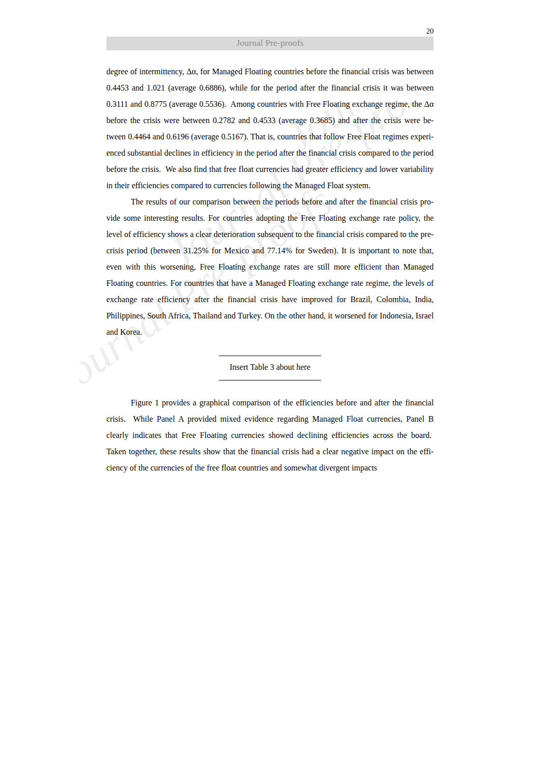20
Journal Pre-proofs
Journal Pre-proofs Journal Pre-proofs Journal Pre-proofs
degree of intermittency, Δα, for Managed Floating countries before the financial crisis was between 0.4453 and 1.021 (average 0.6886), while for the period after the financial crisis it was between 0.3111 and 0.8775 (average 0.5536). Among countries with Free Floating exchange regime, the Δα before the crisis were between 0.2782 and 0.4533 (average 0.3685) and after the crisis were between 0.4464 and 0.6196 (average 0.5167). That is, countries that follow Free Float regimes experienced substantial declines in efficiency in the period after the financial crisis compared to the period before the crisis. We also find that free float currencies had greater efficiency and lower variability in their efficiencies compared to currencies following the Managed Float system.
The results of our comparison between the periods before and after the financial crisis provide some interesting results. For countries adopting the Free Floating exchange rate policy, the level of efficiency shows a clear deterioration subsequent to the financial crisis compared to the pre-crisis period (between 31.25% for Mexico and 77.14% for Sweden). It is important to note that, even with this worsening, Free Floating exchange rates are still more efficient than Managed Floating countries. For countries that have a Managed Floating exchange rate regime, the levels of exchange rate efficiency after the financial crisis have improved for Brazil, Colombia, India, Philippines, South Africa, Thailand and Turkey. On the other hand, it worsened for Indonesia, Israel and Korea.
Insert Table 3 about here
Figure 1 provides a graphical comparison of the efficiencies before and after the financial crisis. While Panel A provided mixed evidence regarding Managed Float currencies, Panel B clearly indicates that Free Floating currencies showed declining efficiencies across the board. Taken together, these results show that the financial crisis had a clear negative impact on the efficiency of the currencies of the free float countries and somewhat divergent impacts